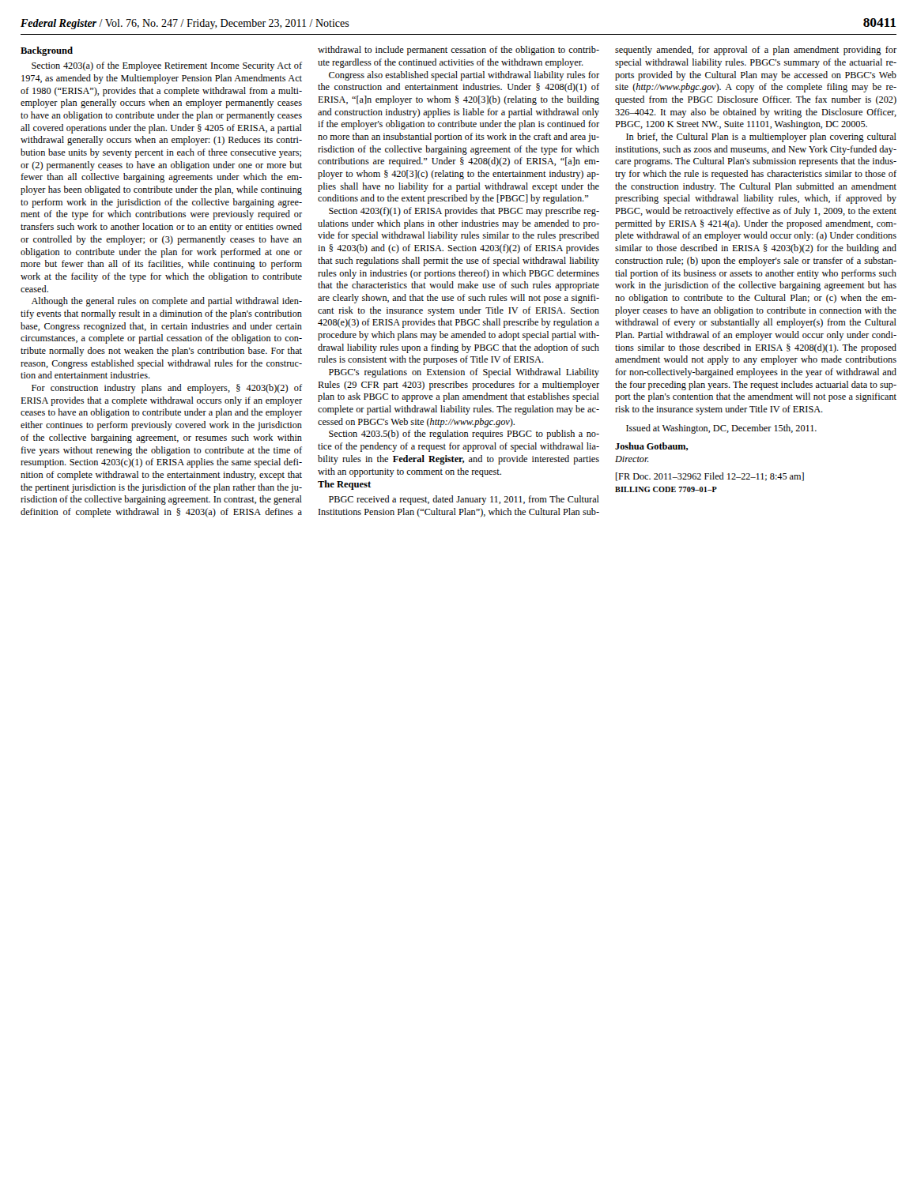Federal Register / Vol. 76, No. 247 / Friday, December 23, 2011 / Notices
80411
Background
Section 4203(a) of the Employee Retirement Income Security Act of 1974, as amended by the Multiemployer Pension Plan Amendments Act of 1980 (“ERISA”), provides that a complete withdrawal from a multiemployer plan generally occurs when an employer permanently ceases to have an obligation to contribute under the plan or permanently ceases all covered operations under the plan. Under § 4205 of ERISA, a partial withdrawal generally occurs when an employer: (1) Reduces its contribution base units by seventy percent in each of three consecutive years; or (2) permanently ceases to have an obligation under one or more but fewer than all collective bargaining agreements under which the employer has been obligated to contribute under the plan, while continuing to perform work in the jurisdiction of the collective bargaining agreement of the type for which contributions were previously required or transfers such work to another location or to an entity or entities owned or controlled by the employer; or (3) permanently ceases to have an obligation to contribute under the plan for work performed at one or more but fewer than all of its facilities, while continuing to perform work at the facility of the type for which the obligation to contribute ceased.
Although the general rules on complete and partial withdrawal identify events that normally result in a diminution of the plan's contribution base, Congress recognized that, in certain industries and under certain circumstances, a complete or partial cessation of the obligation to contribute normally does not weaken the plan's contribution base. For that reason, Congress established special withdrawal rules for the construction and entertainment industries.
For construction industry plans and employers, § 4203(b)(2) of ERISA provides that a complete withdrawal occurs only if an employer ceases to have an obligation to contribute under a plan and the employer either continues to perform previously covered work in the jurisdiction of the collective bargaining agreement, or resumes such work within five years without renewing the obligation to contribute at the time of resumption. Section 4203(c)(1) of ERISA applies the same special definition of complete withdrawal to the entertainment industry, except that the pertinent jurisdiction is the jurisdiction of the plan rather than the jurisdiction of the collective bargaining agreement. In contrast, the general definition of complete withdrawal in § 4203(a) of ERISA defines a withdrawal to include permanent cessation of the obligation to contribute regardless of the continued activities of the withdrawn employer.
Congress also established special partial withdrawal liability rules for the construction and entertainment industries. Under § 4208(d)(1) of ERISA, “[a]n employer to whom § 420[3](b) (relating to the building and construction industry) applies is liable for a partial withdrawal only if the employer's obligation to contribute under the plan is continued for no more than an insubstantial portion of its work in the craft and area jurisdiction of the collective bargaining agreement of the type for which contributions are required.” Under § 4208(d)(2) of ERISA, “[a]n employer to whom § 420[3](c) (relating to the entertainment industry) applies shall have no liability for a partial withdrawal except under the conditions and to the extent prescribed by the [PBGC] by regulation.”
Section 4203(f)(1) of ERISA provides that PBGC may prescribe regulations under which plans in other industries may be amended to provide for special withdrawal liability rules similar to the rules prescribed in § 4203(b) and (c) of ERISA. Section 4203(f)(2) of ERISA provides that such regulations shall permit the use of special withdrawal liability rules only in industries (or portions thereof) in which PBGC determines that the characteristics that would make use of such rules appropriate are clearly shown, and that the use of such rules will not pose a significant risk to the insurance system under Title IV of ERISA. Section 4208(e)(3) of ERISA provides that PBGC shall prescribe by regulation a procedure by which plans may be amended to adopt special partial withdrawal liability rules upon a finding by PBGC that the adoption of such rules is consistent with the purposes of Title IV of ERISA.
PBGC's regulations on Extension of Special Withdrawal Liability Rules (29 CFR part 4203) prescribes procedures for a multiemployer plan to ask PBGC to approve a plan amendment that establishes special complete or partial withdrawal liability rules. The regulation may be accessed on PBGC's Web site (http://www.pbgc.gov).
Section 4203.5(b) of the regulation requires PBGC to publish a notice of the pendency of a request for approval of special withdrawal liability rules in the Federal Register, and to provide interested parties with an opportunity to comment on the request.
The Request
PBGC received a request, dated January 11, 2011, from The Cultural Institutions Pension Plan (“Cultural Plan”), which the Cultural Plan subsequently amended, for approval of a plan amendment providing for special withdrawal liability rules. PBGC's summary of the actuarial reports provided by the Cultural Plan may be accessed on PBGC's Web site (http://www.pbgc.gov). A copy of the complete filing may be requested from the PBGC Disclosure Officer. The fax number is (202) 326–4042. It may also be obtained by writing the Disclosure Officer, PBGC, 1200 K Street NW., Suite 11101, Washington, DC 20005.
In brief, the Cultural Plan is a multiemployer plan covering cultural institutions, such as zoos and museums, and New York City-funded daycare programs. The Cultural Plan's submission represents that the industry for which the rule is requested has characteristics similar to those of the construction industry. The Cultural Plan submitted an amendment prescribing special withdrawal liability rules, which, if approved by PBGC, would be retroactively effective as of July 1, 2009, to the extent permitted by ERISA § 4214(a). Under the proposed amendment, complete withdrawal of an employer would occur only: (a) Under conditions similar to those described in ERISA § 4203(b)(2) for the building and construction rule; (b) upon the employer's sale or transfer of a substantial portion of its business or assets to another entity who performs such work in the jurisdiction of the collective bargaining agreement but has no obligation to contribute to the Cultural Plan; or (c) when the employer ceases to have an obligation to contribute in connection with the withdrawal of every or substantially all employer(s) from the Cultural Plan. Partial withdrawal of an employer would occur only under conditions similar to those described in ERISA § 4208(d)(1). The proposed amendment would not apply to any employer who made contributions for non-collectively-bargained employees in the year of withdrawal and the four preceding plan years. The request includes actuarial data to support the plan's contention that the amendment will not pose a significant risk to the insurance system under Title IV of ERISA.
Issued at Washington, DC, December 15th, 2011.
Joshua Gotbaum,
Director.
[FR Doc. 2011–32962 Filed 12–22–11; 8:45 am]
BILLING CODE 7709–01–P